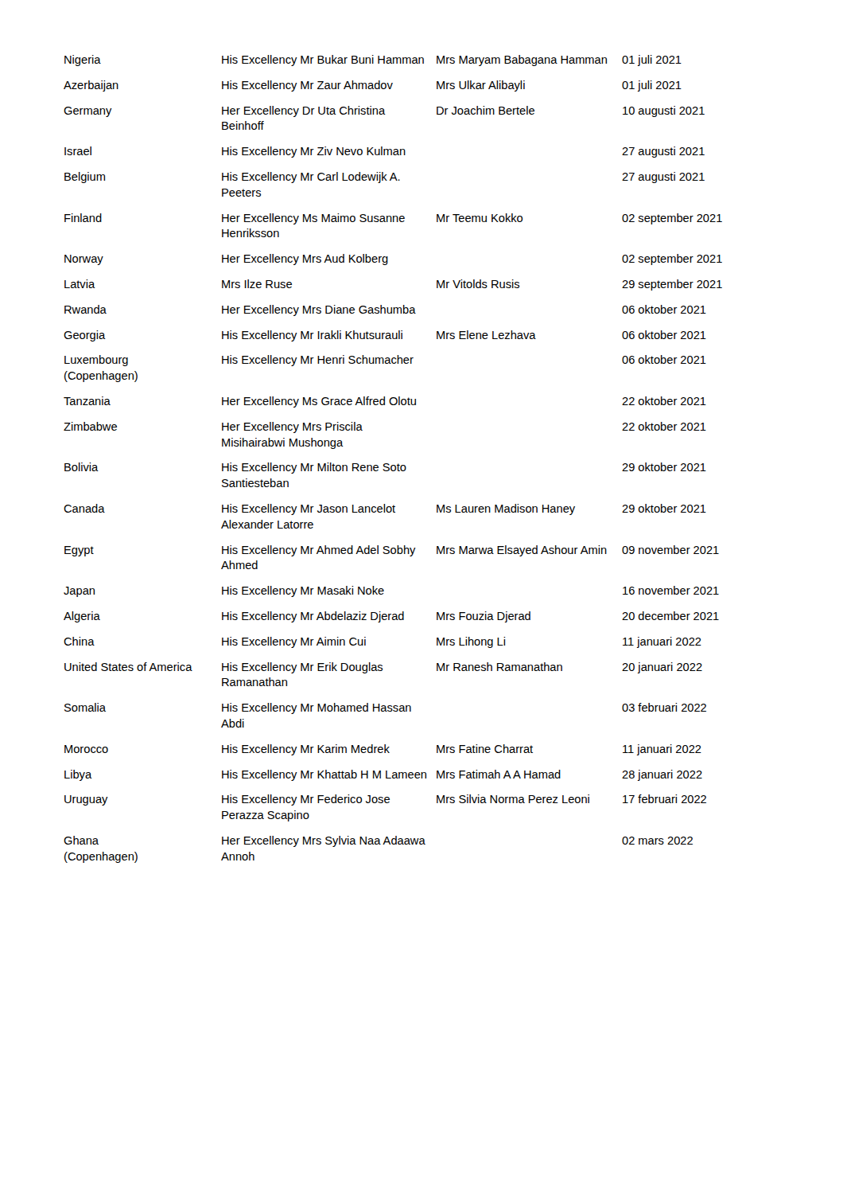| Nigeria | His Excellency Mr Bukar Buni Hamman | Mrs Maryam Babagana Hamman | 01 juli 2021 |
| Azerbaijan | His Excellency Mr Zaur Ahmadov | Mrs Ulkar Alibayli | 01 juli 2021 |
| Germany | Her Excellency Dr Uta Christina Beinhoff | Dr Joachim Bertele | 10 augusti 2021 |
| Israel | His Excellency Mr Ziv Nevo Kulman | | 27 augusti 2021 |
| Belgium | His Excellency Mr Carl Lodewijk A. Peeters | | 27 augusti 2021 |
| Finland | Her Excellency Ms Maimo Susanne Henriksson | Mr Teemu Kokko | 02 september 2021 |
| Norway | Her Excellency Mrs Aud Kolberg | | 02 september 2021 |
| Latvia | Mrs Ilze Ruse | Mr Vitolds Rusis | 29 september 2021 |
| Rwanda | Her Excellency Mrs Diane Gashumba | | 06 oktober 2021 |
| Georgia | His Excellency Mr Irakli Khutsurauli | Mrs Elene Lezhava | 06 oktober 2021 |
| Luxembourg (Copenhagen) | His Excellency Mr Henri Schumacher | | 06 oktober 2021 |
| Tanzania | Her Excellency Ms Grace Alfred Olotu | | 22 oktober 2021 |
| Zimbabwe | Her Excellency Mrs Priscila Misihairabwi Mushonga | | 22 oktober 2021 |
| Bolivia | His Excellency Mr Milton Rene Soto Santiesteban | | 29 oktober 2021 |
| Canada | His Excellency Mr Jason Lancelot Alexander Latorre | Ms Lauren Madison Haney | 29 oktober 2021 |
| Egypt | His Excellency Mr Ahmed Adel Sobhy Ahmed | Mrs Marwa Elsayed Ashour Amin | 09 november 2021 |
| Japan | His Excellency Mr Masaki Noke | | 16 november 2021 |
| Algeria | His Excellency Mr Abdelaziz Djerad | Mrs Fouzia Djerad | 20 december 2021 |
| China | His Excellency Mr Aimin Cui | Mrs Lihong Li | 11 januari 2022 |
| United States of America | His Excellency Mr Erik Douglas Ramanathan | Mr Ranesh Ramanathan | 20 januari 2022 |
| Somalia | His Excellency Mr Mohamed Hassan Abdi | | 03 februari 2022 |
| Morocco | His Excellency Mr Karim Medrek | Mrs Fatine Charrat | 11 januari 2022 |
| Libya | His Excellency Mr Khattab H M Lameen | Mrs Fatimah A A Hamad | 28 januari 2022 |
| Uruguay | His Excellency Mr Federico Jose Perazza Scapino | Mrs Silvia Norma Perez Leoni | 17 februari 2022 |
| Ghana (Copenhagen) | Her Excellency Mrs Sylvia Naa Adaawa Annoh | | 02 mars 2022 |